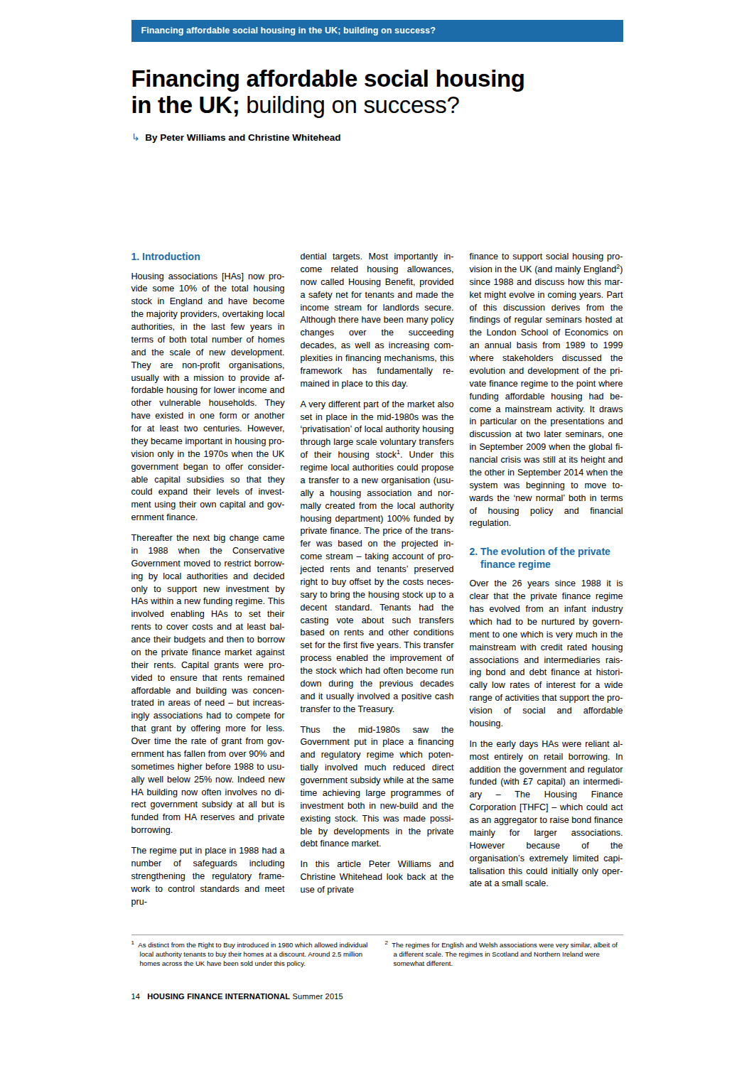Financing affordable social housing in the UK; building on success?
Financing affordable social housing
in the UK; building on success?
↳ By Peter Williams and Christine Whitehead
1. Introduction
Housing associations [HAs] now provide some 10% of the total housing stock in England and have become the majority providers, overtaking local authorities, in the last few years in terms of both total number of homes and the scale of new development. They are non-profit organisations, usually with a mission to provide affordable housing for lower income and other vulnerable households. They have existed in one form or another for at least two centuries. However, they became important in housing provision only in the 1970s when the UK government began to offer considerable capital subsidies so that they could expand their levels of investment using their own capital and government finance.
Thereafter the next big change came in 1988 when the Conservative Government moved to restrict borrowing by local authorities and decided only to support new investment by HAs within a new funding regime. This involved enabling HAs to set their rents to cover costs and at least balance their budgets and then to borrow on the private finance market against their rents. Capital grants were provided to ensure that rents remained affordable and building was concentrated in areas of need – but increasingly associations had to compete for that grant by offering more for less. Over time the rate of grant from government has fallen from over 90% and sometimes higher before 1988 to usually well below 25% now. Indeed new HA building now often involves no direct government subsidy at all but is funded from HA reserves and private borrowing.
The regime put in place in 1988 had a number of safeguards including strengthening the regulatory framework to control standards and meet pru-
dential targets. Most importantly income related housing allowances, now called Housing Benefit, provided a safety net for tenants and made the income stream for landlords secure. Although there have been many policy changes over the succeeding decades, as well as increasing complexities in financing mechanisms, this framework has fundamentally remained in place to this day.
A very different part of the market also set in place in the mid-1980s was the ‘privatisation’ of local authority housing through large scale voluntary transfers of their housing stock1. Under this regime local authorities could propose a transfer to a new organisation (usually a housing association and normally created from the local authority housing department) 100% funded by private finance. The price of the transfer was based on the projected income stream – taking account of projected rents and tenants’ preserved right to buy offset by the costs necessary to bring the housing stock up to a decent standard. Tenants had the casting vote about such transfers based on rents and other conditions set for the first five years. This transfer process enabled the improvement of the stock which had often become run down during the previous decades and it usually involved a positive cash transfer to the Treasury.
Thus the mid-1980s saw the Government put in place a financing and regulatory regime which potentially involved much reduced direct government subsidy while at the same time achieving large programmes of investment both in new-build and the existing stock. This was made possible by developments in the private debt finance market.
In this article Peter Williams and Christine Whitehead look back at the use of private
finance to support social housing provision in the UK (and mainly England2) since 1988 and discuss how this market might evolve in coming years. Part of this discussion derives from the findings of regular seminars hosted at the London School of Economics on an annual basis from 1989 to 1999 where stakeholders discussed the evolution and development of the private finance regime to the point where funding affordable housing had become a mainstream activity. It draws in particular on the presentations and discussion at two later seminars, one in September 2009 when the global financial crisis was still at its height and the other in September 2014 when the system was beginning to move towards the ‘new normal’ both in terms of housing policy and financial regulation.
2. The evolution of the private
finance regime
Over the 26 years since 1988 it is clear that the private finance regime has evolved from an infant industry which had to be nurtured by government to one which is very much in the mainstream with credit rated housing associations and intermediaries raising bond and debt finance at historically low rates of interest for a wide range of activities that support the provision of social and affordable housing.
In the early days HAs were reliant almost entirely on retail borrowing. In addition the government and regulator funded (with £7 capital) an intermediary – The Housing Finance Corporation [THFC] – which could act as an aggregator to raise bond finance mainly for larger associations. However because of the organisation’s extremely limited capitalisation this could initially only operate at a small scale.
1 As distinct from the Right to Buy introduced in 1980 which allowed individual local authority tenants to buy their homes at a discount. Around 2.5 million homes across the UK have been sold under this policy.
2 The regimes for English and Welsh associations were very similar, albeit of a different scale. The regimes in Scotland and Northern Ireland were somewhat different.
14 HOUSING FINANCE INTERNATIONAL Summer 2015